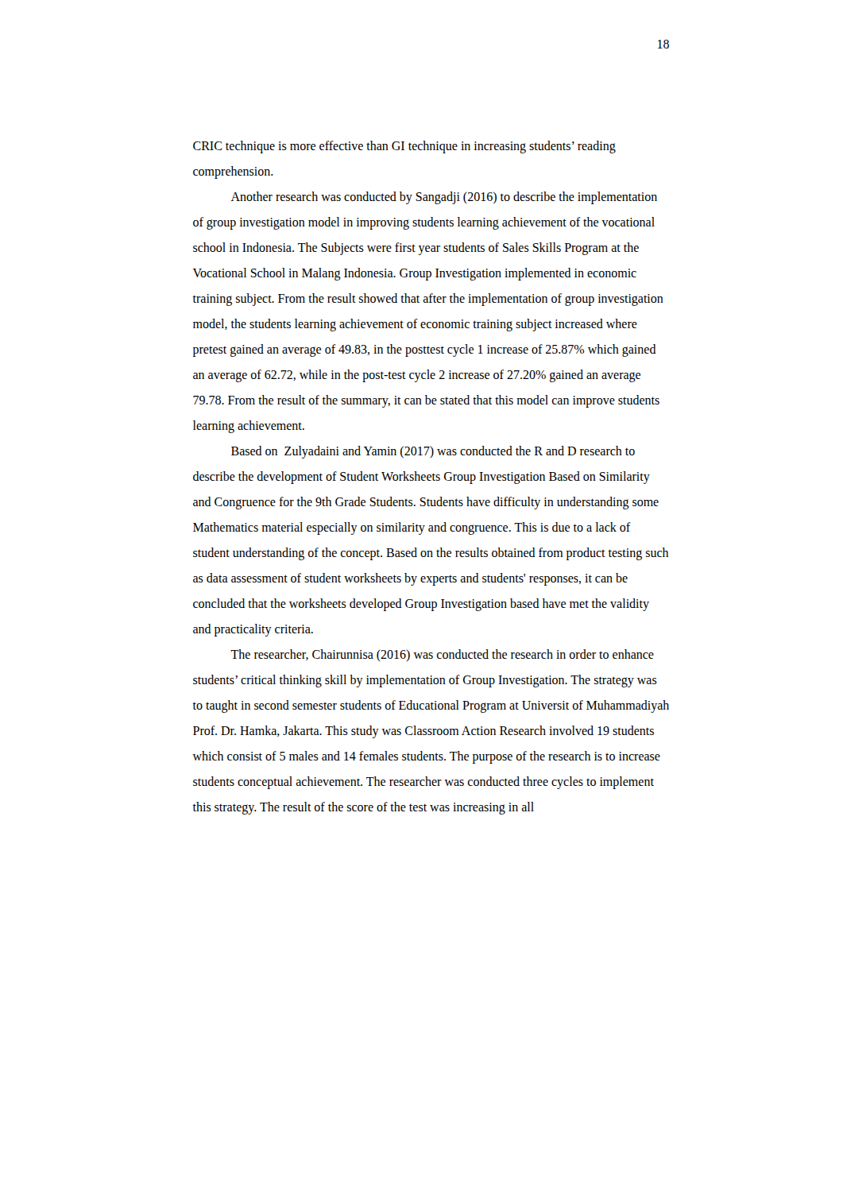18
CRIC technique is more effective than GI technique in increasing students’ reading comprehension.
Another research was conducted by Sangadji (2016) to describe the implementation of group investigation model in improving students learning achievement of the vocational school in Indonesia. The Subjects were first year students of Sales Skills Program at the Vocational School in Malang Indonesia. Group Investigation implemented in economic training subject. From the result showed that after the implementation of group investigation model, the students learning achievement of economic training subject increased where pretest gained an average of 49.83, in the posttest cycle 1 increase of 25.87% which gained an average of 62.72, while in the post-test cycle 2 increase of 27.20% gained an average 79.78. From the result of the summary, it can be stated that this model can improve students learning achievement.
Based on Zulyadaini and Yamin (2017) was conducted the R and D research to describe the development of Student Worksheets Group Investigation Based on Similarity and Congruence for the 9th Grade Students. Students have difficulty in understanding some Mathematics material especially on similarity and congruence. This is due to a lack of student understanding of the concept. Based on the results obtained from product testing such as data assessment of student worksheets by experts and students' responses, it can be concluded that the worksheets developed Group Investigation based have met the validity and practicality criteria.
The researcher, Chairunnisa (2016) was conducted the research in order to enhance students’ critical thinking skill by implementation of Group Investigation. The strategy was to taught in second semester students of Educational Program at Universit of Muhammadiyah Prof. Dr. Hamka, Jakarta. This study was Classroom Action Research involved 19 students which consist of 5 males and 14 females students. The purpose of the research is to increase students conceptual achievement. The researcher was conducted three cycles to implement this strategy. The result of the score of the test was increasing in all